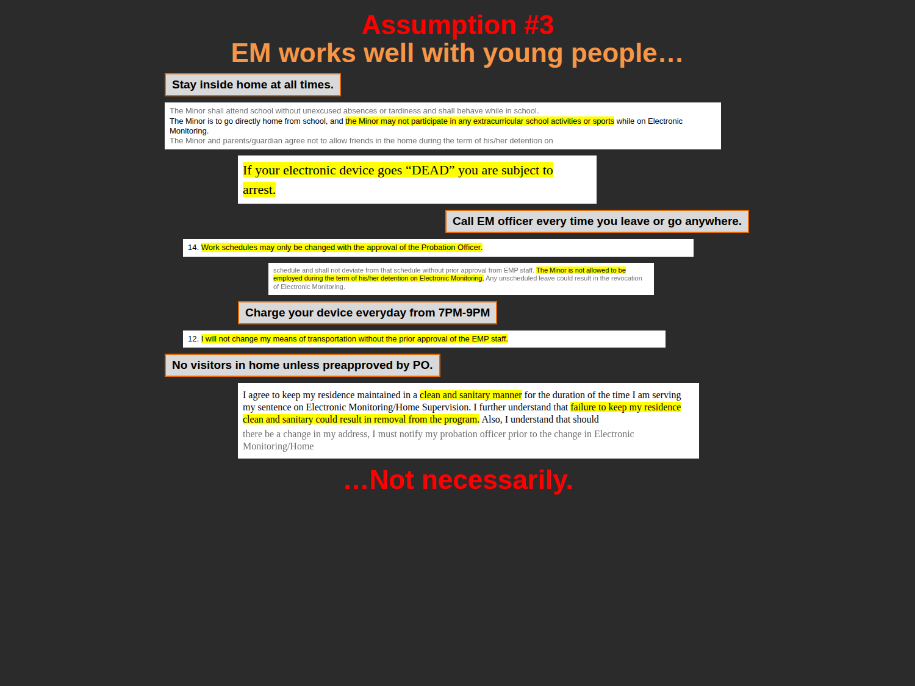Assumption #3 EM works well with young people…
Stay inside home at all times.
The Minor shall attend school without unexcused absences or tardiness and shall behave while in school.
The Minor is to go directly home from school, and the Minor may not participate in any extracurricular school activities or sports while on Electronic Monitoring.
The Minor and parents/guardian agree not to allow friends in the home during the term of his/her detention on
If your electronic device goes “DEAD” you are subject to
arrest.
Call EM officer every time you leave or go anywhere.
14. Work schedules may only be changed with the approval of the Probation Officer.
schedule and shall not deviate from that schedule without prior approval from EMP staff. The Minor is not allowed to be employed during the term of his/her detention on Electronic Monitoring. Any unscheduled leave could result in the revocation of Electronic Monitoring.
Charge your device everyday from 7PM-9PM
12. I will not change my means of transportation without the prior approval of the EMP staff.
No visitors in home unless preapproved by PO.
I agree to keep my residence maintained in a clean and sanitary manner for the duration of the time I am serving my sentence on Electronic Monitoring/Home Supervision. I further understand that failure to keep my residence clean and sanitary could result in removal from the program. Also, I understand that should
there be a change in my address, I must notify my probation officer prior to the change in Electronic Monitoring/Home
…Not necessarily.